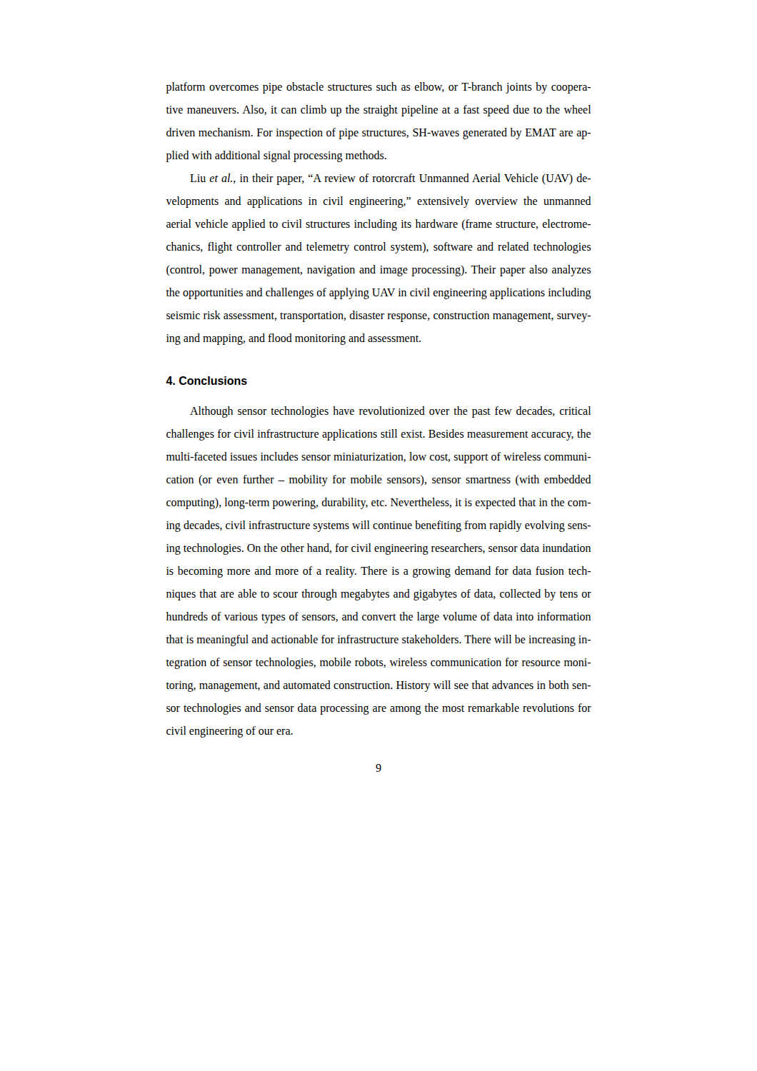platform overcomes pipe obstacle structures such as elbow, or T-branch joints by cooperative maneuvers. Also, it can climb up the straight pipeline at a fast speed due to the wheel driven mechanism. For inspection of pipe structures, SH-waves generated by EMAT are applied with additional signal processing methods.
Liu et al., in their paper, “A review of rotorcraft Unmanned Aerial Vehicle (UAV) developments and applications in civil engineering,” extensively overview the unmanned aerial vehicle applied to civil structures including its hardware (frame structure, electromechanics, flight controller and telemetry control system), software and related technologies (control, power management, navigation and image processing). Their paper also analyzes the opportunities and challenges of applying UAV in civil engineering applications including seismic risk assessment, transportation, disaster response, construction management, surveying and mapping, and flood monitoring and assessment.
4. Conclusions
Although sensor technologies have revolutionized over the past few decades, critical challenges for civil infrastructure applications still exist. Besides measurement accuracy, the multi-faceted issues includes sensor miniaturization, low cost, support of wireless communication (or even further – mobility for mobile sensors), sensor smartness (with embedded computing), long-term powering, durability, etc. Nevertheless, it is expected that in the coming decades, civil infrastructure systems will continue benefiting from rapidly evolving sensing technologies. On the other hand, for civil engineering researchers, sensor data inundation is becoming more and more of a reality. There is a growing demand for data fusion techniques that are able to scour through megabytes and gigabytes of data, collected by tens or hundreds of various types of sensors, and convert the large volume of data into information that is meaningful and actionable for infrastructure stakeholders. There will be increasing integration of sensor technologies, mobile robots, wireless communication for resource monitoring, management, and automated construction. History will see that advances in both sensor technologies and sensor data processing are among the most remarkable revolutions for civil engineering of our era.
9